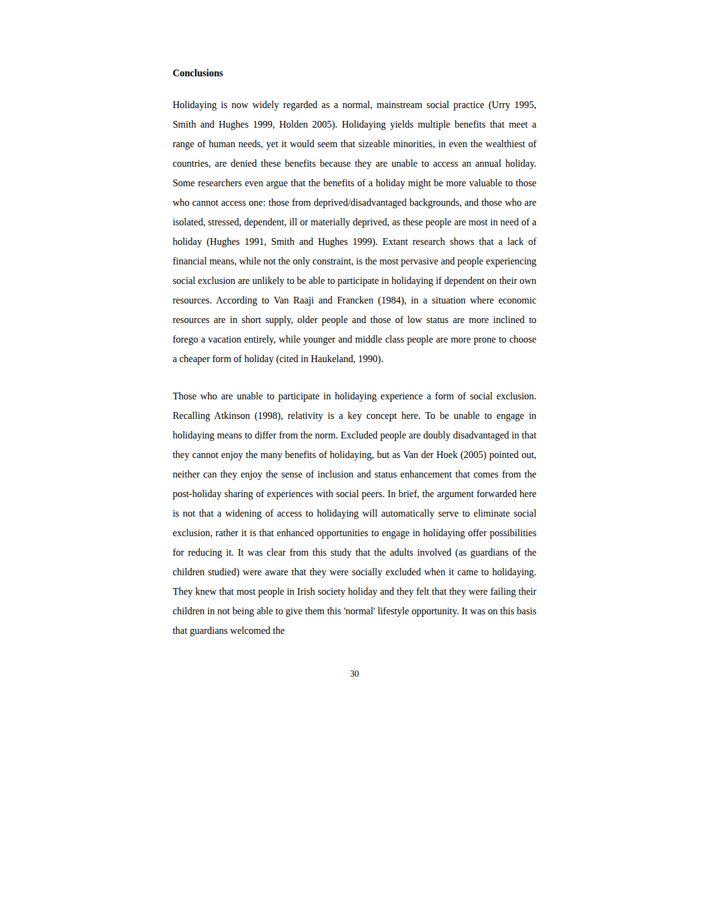Conclusions
Holidaying is now widely regarded as a normal, mainstream social practice (Urry 1995, Smith and Hughes 1999, Holden 2005). Holidaying yields multiple benefits that meet a range of human needs, yet it would seem that sizeable minorities, in even the wealthiest of countries, are denied these benefits because they are unable to access an annual holiday. Some researchers even argue that the benefits of a holiday might be more valuable to those who cannot access one: those from deprived/disadvantaged backgrounds, and those who are isolated, stressed, dependent, ill or materially deprived, as these people are most in need of a holiday (Hughes 1991, Smith and Hughes 1999). Extant research shows that a lack of financial means, while not the only constraint, is the most pervasive and people experiencing social exclusion are unlikely to be able to participate in holidaying if dependent on their own resources. According to Van Raaji and Francken (1984), in a situation where economic resources are in short supply, older people and those of low status are more inclined to forego a vacation entirely, while younger and middle class people are more prone to choose a cheaper form of holiday (cited in Haukeland, 1990).
Those who are unable to participate in holidaying experience a form of social exclusion. Recalling Atkinson (1998), relativity is a key concept here. To be unable to engage in holidaying means to differ from the norm. Excluded people are doubly disadvantaged in that they cannot enjoy the many benefits of holidaying, but as Van der Hoek (2005) pointed out, neither can they enjoy the sense of inclusion and status enhancement that comes from the post-holiday sharing of experiences with social peers. In brief, the argument forwarded here is not that a widening of access to holidaying will automatically serve to eliminate social exclusion, rather it is that enhanced opportunities to engage in holidaying offer possibilities for reducing it. It was clear from this study that the adults involved (as guardians of the children studied) were aware that they were socially excluded when it came to holidaying. They knew that most people in Irish society holiday and they felt that they were failing their children in not being able to give them this 'normal' lifestyle opportunity. It was on this basis that guardians welcomed the
30